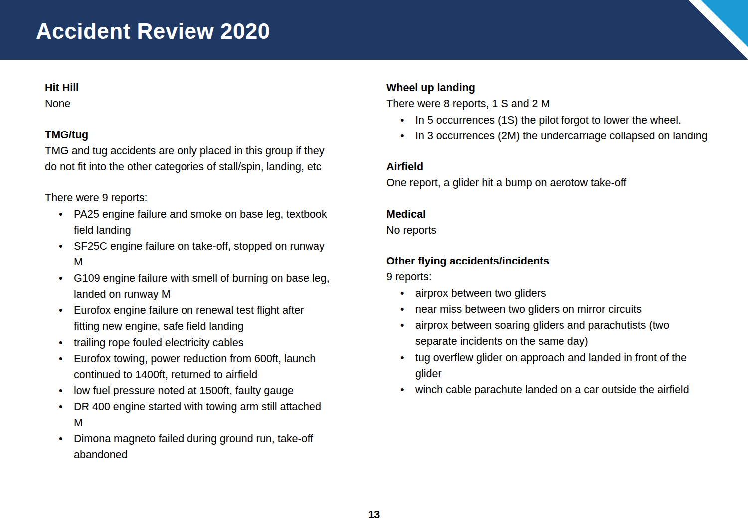Accident Review 2020
Hit Hill
None
TMG/tug
TMG and tug accidents are only placed in this group if they do not fit into the other categories of stall/spin, landing, etc
There were 9 reports:
PA25 engine failure and smoke on base leg, textbook field landing
SF25C engine failure on take-off, stopped on runway M
G109 engine failure with smell of burning on base leg, landed on runway M
Eurofox engine failure on renewal test flight after fitting new engine, safe field landing
trailing rope fouled electricity cables
Eurofox towing, power reduction from 600ft, launch continued to 1400ft, returned to airfield
low fuel pressure noted at 1500ft, faulty gauge
DR 400 engine started with towing arm still attached M
Dimona magneto failed during ground run, take-off abandoned
Wheel up landing
There were 8 reports, 1 S and 2 M
In 5 occurrences (1S) the pilot forgot to lower the wheel.
In 3 occurrences (2M) the undercarriage collapsed on landing
Airfield
One report, a glider hit a bump on aerotow take-off
Medical
No reports
Other flying accidents/incidents
9 reports:
airprox between two gliders
near miss between two gliders on mirror circuits
airprox between soaring gliders and parachutists (two separate incidents on the same day)
tug overflew glider on approach and landed in front of the glider
winch cable parachute landed on a car outside the airfield
13